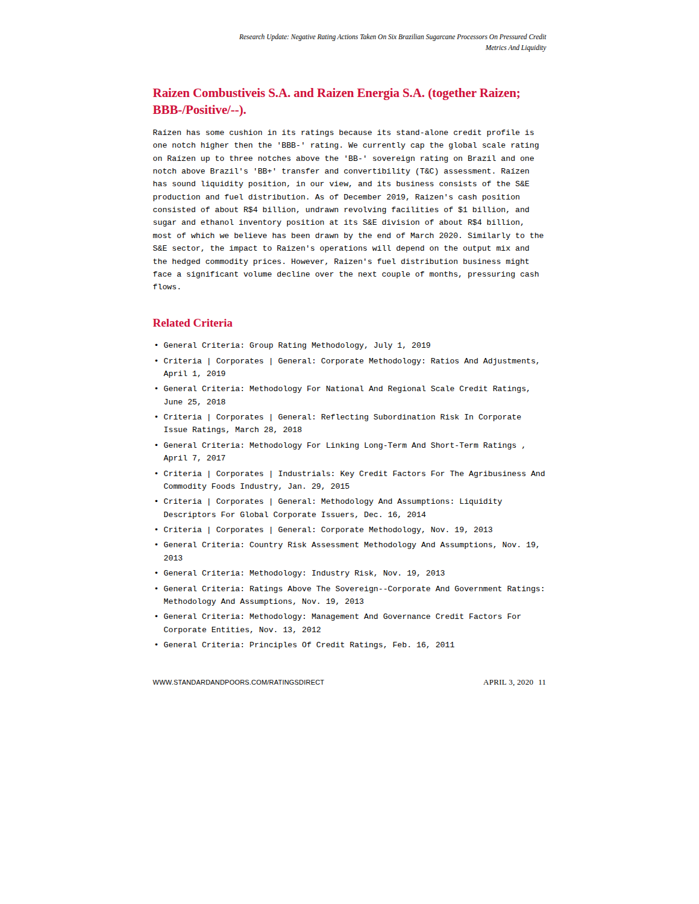Research Update: Negative Rating Actions Taken On Six Brazilian Sugarcane Processors On Pressured Credit
Metrics And Liquidity
Raizen Combustiveis S.A. and Raizen Energia S.A. (together Raizen;
BBB-/Positive/--).
Raízen has some cushion in its ratings because its stand-alone credit profile is one notch higher then the 'BBB-' rating. We currently cap the global scale rating on Raízen up to three notches above the 'BB-' sovereign rating on Brazil and one notch above Brazil's 'BB+' transfer and convertibility (T&C) assessment. Raízen has sound liquidity position, in our view, and its business consists of the S&E production and fuel distribution. As of December 2019, Raizen's cash position consisted of about R$4 billion, undrawn revolving facilities of $1 billion, and sugar and ethanol inventory position at its S&E division of about R$4 billion, most of which we believe has been drawn by the end of March 2020. Similarly to the S&E sector, the impact to Raizen's operations will depend on the output mix and the hedged commodity prices. However, Raizen's fuel distribution business might face a significant volume decline over the next couple of months, pressuring cash flows.
Related Criteria
General Criteria: Group Rating Methodology, July 1, 2019
Criteria | Corporates | General: Corporate Methodology: Ratios And Adjustments, April 1, 2019
General Criteria: Methodology For National And Regional Scale Credit Ratings, June 25, 2018
Criteria | Corporates | General: Reflecting Subordination Risk In Corporate Issue Ratings, March 28, 2018
General Criteria: Methodology For Linking Long-Term And Short-Term Ratings , April 7, 2017
Criteria | Corporates | Industrials: Key Credit Factors For The Agribusiness And Commodity Foods Industry, Jan. 29, 2015
Criteria | Corporates | General: Methodology And Assumptions: Liquidity Descriptors For Global Corporate Issuers, Dec. 16, 2014
Criteria | Corporates | General: Corporate Methodology, Nov. 19, 2013
General Criteria: Country Risk Assessment Methodology And Assumptions, Nov. 19, 2013
General Criteria: Methodology: Industry Risk, Nov. 19, 2013
General Criteria: Ratings Above The Sovereign--Corporate And Government Ratings: Methodology And Assumptions, Nov. 19, 2013
General Criteria: Methodology: Management And Governance Credit Factors For Corporate Entities, Nov. 13, 2012
General Criteria: Principles Of Credit Ratings, Feb. 16, 2011
WWW.STANDARDANDPOORS.COM/RATINGSDIRECT APRIL 3, 202011